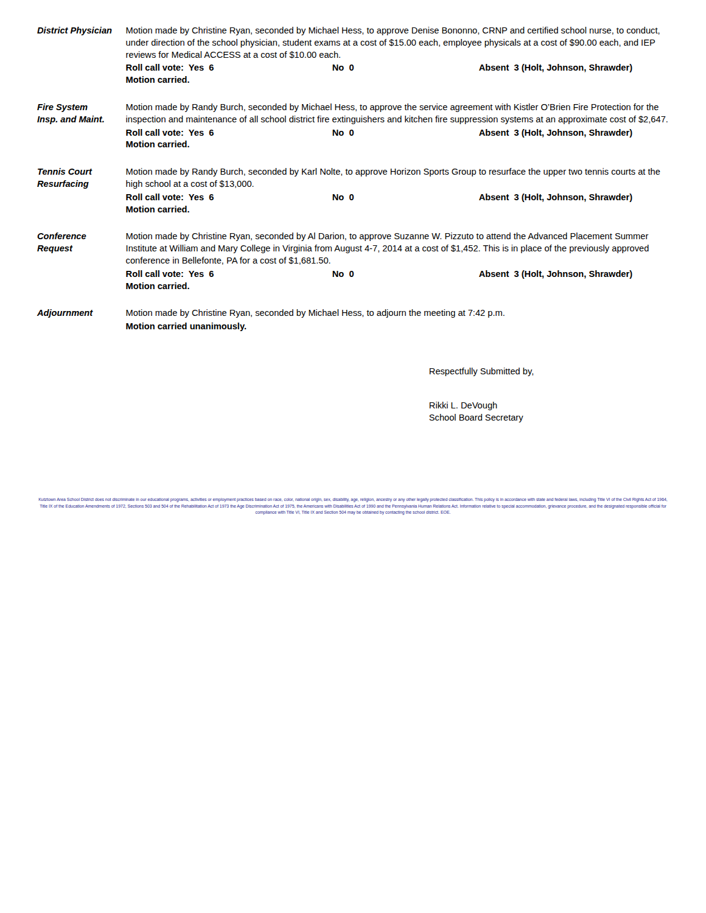| District Physician | Motion made by Christine Ryan, seconded by Michael Hess, to approve Denise Bononno, CRNP and certified school nurse, to conduct, under direction of the school physician, student exams at a cost of $15.00 each, employee physicals at a cost of $90.00 each, and IEP reviews for Medical ACCESS at a cost of $10.00 each. / Roll call vote: Yes 6 / No 0 / Absent 3 (Holt, Johnson, Shrawder) / Motion carried. |
| Fire System Insp. and Maint. | Motion made by Randy Burch, seconded by Michael Hess, to approve the service agreement with Kistler O’Brien Fire Protection for the inspection and maintenance of all school district fire extinguishers and kitchen fire suppression systems at an approximate cost of $2,647. / Roll call vote: Yes 6 / No 0 / Absent 3 (Holt, Johnson, Shrawder) / Motion carried. |
| Tennis Court Resurfacing | Motion made by Randy Burch, seconded by Karl Nolte, to approve Horizon Sports Group to resurface the upper two tennis courts at the high school at a cost of $13,000. / Roll call vote: Yes 6 / No 0 / Absent 3 (Holt, Johnson, Shrawder) / Motion carried. |
| Conference Request | Motion made by Christine Ryan, seconded by Al Darion, to approve Suzanne W. Pizzuto to attend the Advanced Placement Summer Institute at William and Mary College in Virginia from August 4-7, 2014 at a cost of $1,452. This is in place of the previously approved conference in Bellefonte, PA for a cost of $1,681.50. / Roll call vote: Yes 6 / No 0 / Absent 3 (Holt, Johnson, Shrawder) / Motion carried. |
| Adjournment | Motion made by Christine Ryan, seconded by Michael Hess, to adjourn the meeting at 7:42 p.m. Motion carried unanimously. |
Respectfully Submitted by,
Rikki L. DeVough
School Board Secretary
Kutztown Area School District does not discriminate in our educational programs, activities or employment practices based on race, color, national origin, sex, disability, age, religion, ancestry or any other legally protected classification. This policy is in accordance with state and federal laws, including Title VI of the Civil Rights Act of 1964, Title IX of the Education Amendments of 1972, Sections 503 and 504 of the Rehabilitation Act of 1973 the Age Discrimination Act of 1975, the Americans with Disabilities Act of 1990 and the Pennsylvania Human Relations Act. Information relative to special accommodation, grievance procedure, and the designated responsible official for compliance with Title VI, Title IX and Section 504 may be obtained by contacting the school district. EOE.